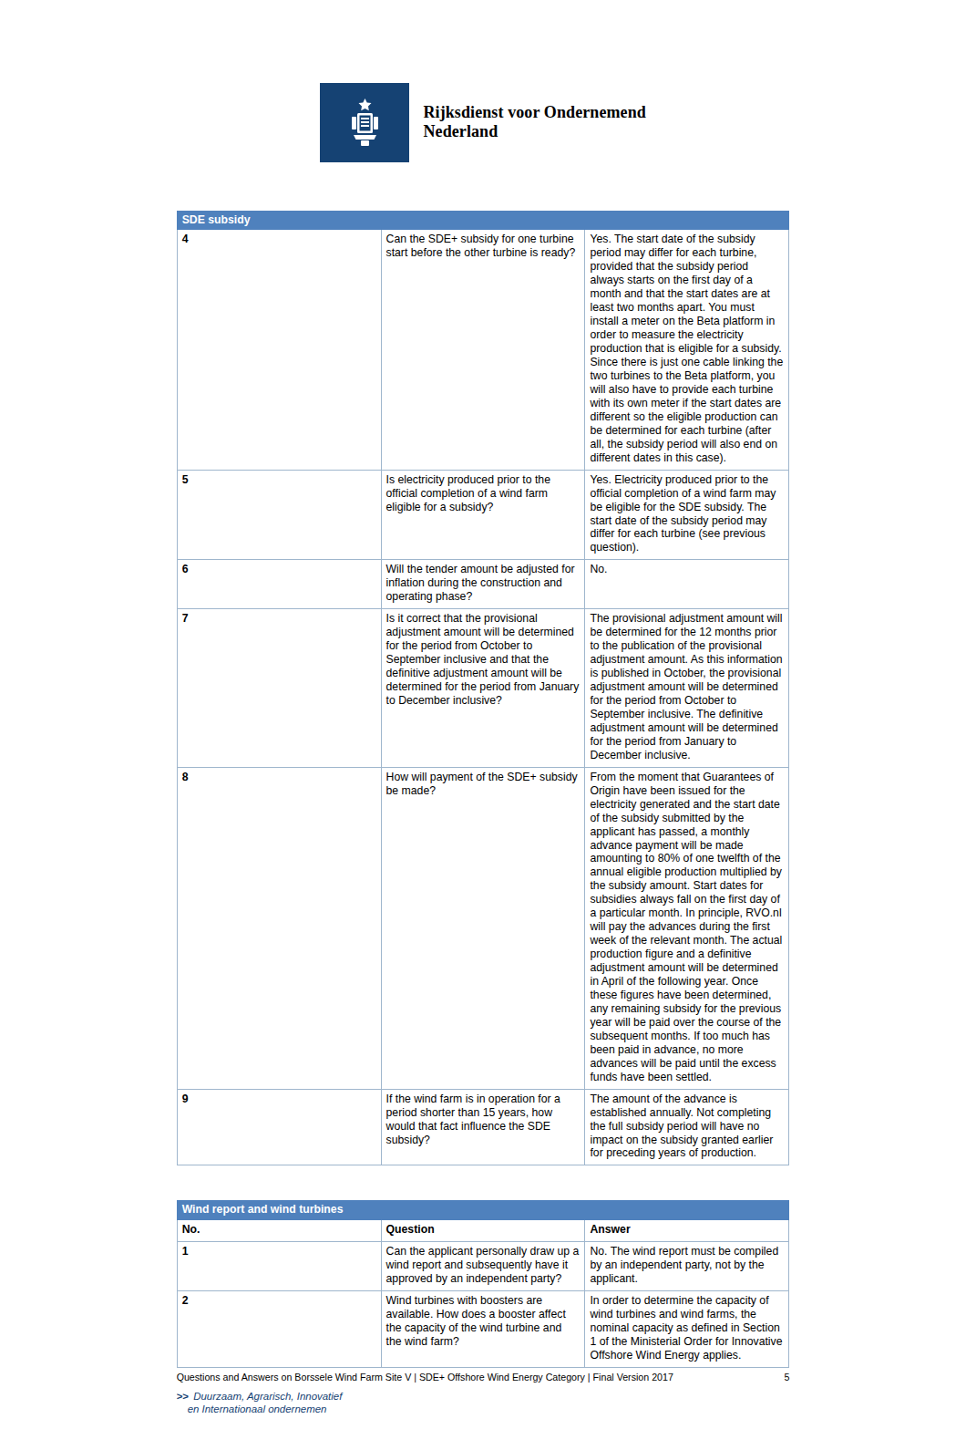Rijksdienst voor Ondernemend Nederland
| SDE subsidy |
| --- |
| 4 | Can the SDE+ subsidy for one turbine start before the other turbine is ready? | Yes. The start date of the subsidy period may differ for each turbine, provided that the subsidy period always starts on the first day of a month and that the start dates are at least two months apart. You must install a meter on the Beta platform in order to measure the electricity production that is eligible for a subsidy. Since there is just one cable linking the two turbines to the Beta platform, you will also have to provide each turbine with its own meter if the start dates are different so the eligible production can be determined for each turbine (after all, the subsidy period will also end on different dates in this case). |
| 5 | Is electricity produced prior to the official completion of a wind farm eligible for a subsidy? | Yes. Electricity produced prior to the official completion of a wind farm may be eligible for the SDE subsidy. The start date of the subsidy period may differ for each turbine (see previous question). |
| 6 | Will the tender amount be adjusted for inflation during the construction and operating phase? | No. |
| 7 | Is it correct that the provisional adjustment amount will be determined for the period from October to September inclusive and that the definitive adjustment amount will be determined for the period from January to December inclusive? | The provisional adjustment amount will be determined for the 12 months prior to the publication of the provisional adjustment amount. As this information is published in October, the provisional adjustment amount will be determined for the period from October to September inclusive. The definitive adjustment amount will be determined for the period from January to December inclusive. |
| 8 | How will payment of the SDE+ subsidy be made? | From the moment that Guarantees of Origin have been issued for the electricity generated and the start date of the subsidy submitted by the applicant has passed, a monthly advance payment will be made amounting to 80% of one twelfth of the annual eligible production multiplied by the subsidy amount. Start dates for subsidies always fall on the first day of a particular month. In principle, RVO.nl will pay the advances during the first week of the relevant month. The actual production figure and a definitive adjustment amount will be determined in April of the following year. Once these figures have been determined, any remaining subsidy for the previous year will be paid over the course of the subsequent months. If too much has been paid in advance, no more advances will be paid until the excess funds have been settled. |
| 9 | If the wind farm is in operation for a period shorter than 15 years, how would that fact influence the SDE subsidy? | The amount of the advance is established annually. Not completing the full subsidy period will have no impact on the subsidy granted earlier for preceding years of production. |
| Wind report and wind turbines |
| --- |
| No. | Question | Answer |
| 1 | Can the applicant personally draw up a wind report and subsequently have it approved by an independent party? | No. The wind report must be compiled by an independent party, not by the applicant. |
| 2 | Wind turbines with boosters are available. How does a booster affect the capacity of the wind turbine and the wind farm? | In order to determine the capacity of wind turbines and wind farms, the nominal capacity as defined in Section 1 of the Ministerial Order for Innovative Offshore Wind Energy applies. |
Questions and Answers on Borssele Wind Farm Site V | SDE+ Offshore Wind Energy Category | Final Version 2017 5
>> Duurzaam, Agrarisch, Innovatief en Internationaal ondernemen